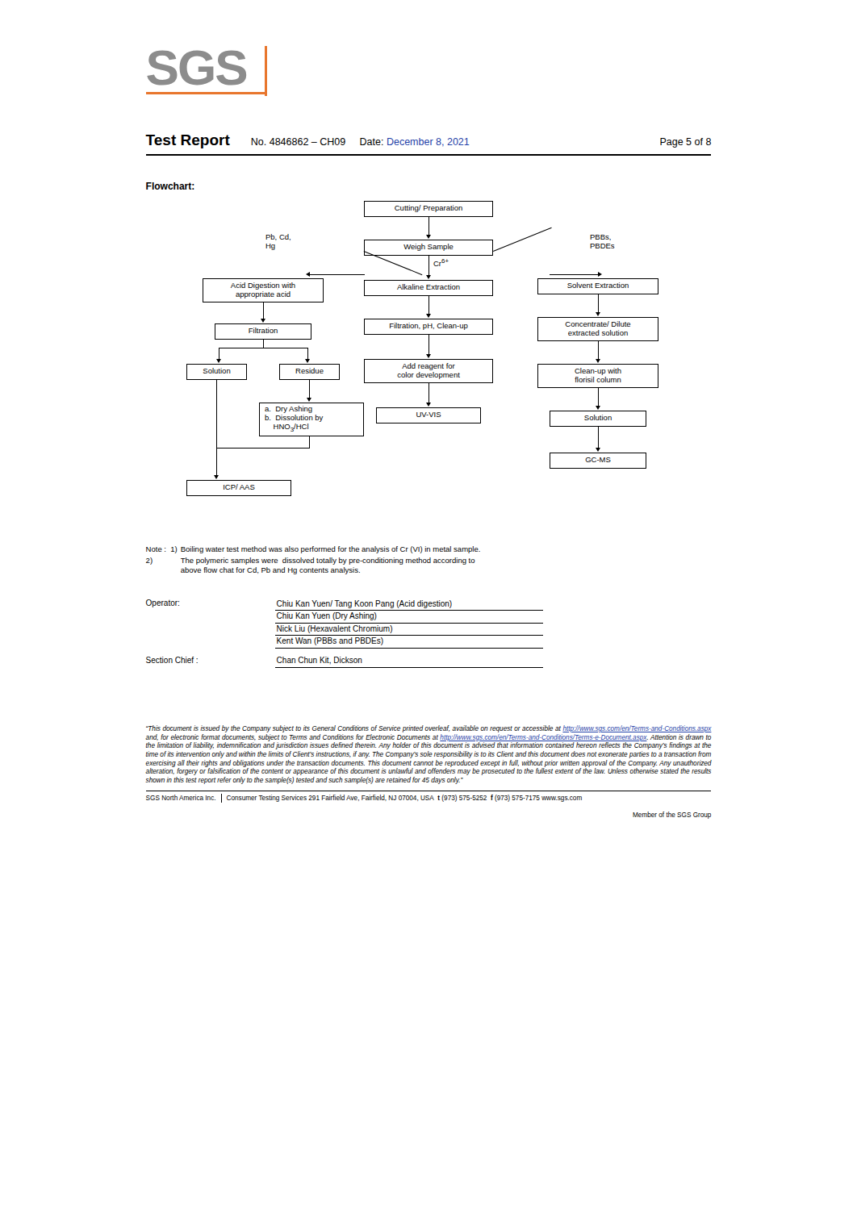SGS
Test Report No. 4846862 – CH09 Date: December 8, 2021 Page 5 of 8
Flowchart:
Cutting/ Preparation
Weigh Sample
Pb, Cd,
Hg
PBBs,
PBDEs
Cr6+
Acid Digestion with
appropriate acid
Alkaline Extraction
Solvent Extraction
Filtration
Filtration, pH, Clean-up
Concentrate/ Dilute
extracted solution
Solution
Residue
Add reagent for
color development
Clean-up with
florisil column
a. Dry Ashing
b. Dissolution by
HNO3/HCl
UV-VIS
Solution
ICP/ AAS
GC-MS
| Note : 1) | Boiling water test method was also performed for the analysis of Cr (VI) in metal sample. |
| 2) | The polymeric samples were dissolved totally by pre-conditioning method according to above flow chat for Cd, Pb and Hg contents analysis. |
| Operator: | Chiu Kan Yuen/ Tang Koon Pang (Acid digestion) |
| | Chiu Kan Yuen (Dry Ashing) |
| | Nick Liu (Hexavalent Chromium) |
| | Kent Wan (PBBs and PBDEs) |
| Section Chief : | Chan Chun Kit, Dickson |
“This document is issued by the Company subject to its General Conditions of Service printed overleaf, available on request or accessible at http://www.sgs.com/en/Terms-and-Conditions.aspx and, for electronic format documents, subject to Terms and Conditions for Electronic Documents at http://www.sgs.com/en/Terms-and-Conditions/Terms-e-Document.aspx. Attention is drawn to the limitation of liability, indemnification and jurisdiction issues defined therein. Any holder of this document is advised that information contained hereon reflects the Company’s findings at the time of its intervention only and within the limits of Client’s instructions, if any. The Company’s sole responsibility is to its Client and this document does not exonerate parties to a transaction from exercising all their rights and obligations under the transaction documents. This document cannot be reproduced except in full, without prior written approval of the Company. Any unauthorized alteration, forgery or falsification of the content or appearance of this document is unlawful and offenders may be prosecuted to the fullest extent of the law. Unless otherwise stated the results shown in this test report refer only to the sample(s) tested and such sample(s) are retained for 45 days only.”
SGS North America Inc. Consumer Testing Services 291 Fairfield Ave, Fairfield, NJ 07004, USA t (973) 575-5252 f (973) 575-7175 www.sgs.com
Member of the SGS Group